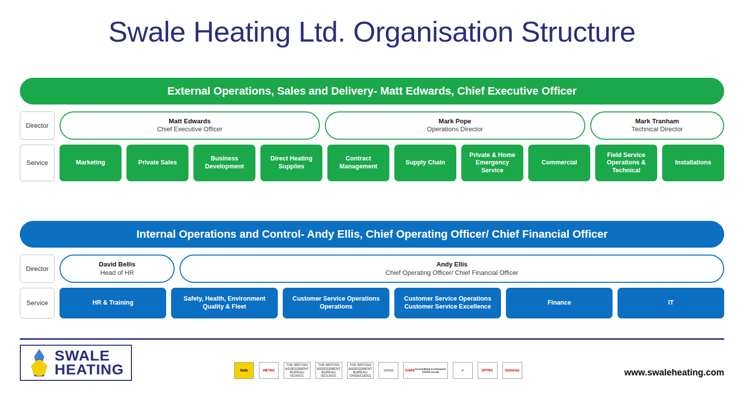Swale Heating Ltd. Organisation Structure
External Operations, Sales and Delivery- Matt Edwards, Chief Executive Officer
Director
Matt Edwards Chief Executive Officer
Mark Pope Operations Director
Mark Tranham Technical Director
Service
Marketing
Private Sales
Business
Development
Direct Heating
Supplies
Contract
Management
Supply Chain
Private & Home
Emergency Service
Commercial
Field Service
Operations &
Technical
Installations
Internal Operations and Control- Andy Ellis, Chief Operating Officer/ Chief Financial Officer
Director
David Bellis Head of HR
Andy Ellis Chief Operating Officer/ Chief Financial Officer
Service
HR & Training
Safety, Health, Environment
Quality & Fleet
Customer Service Operations
Operations
Customer Service Operations
Customer Service Excellence
Finance
IT
SWALE HEATING
Gafo
HETAS
THE BRITISH
ASSESSMENT
BUREAU
ISO9001
THE BRITISH
ASSESSMENT
BUREAU
ISO14001
THE BRITISH
ASSESSMENT
BUREAU
OHSAS18001
UKAS
CHAS
Accredited Contractor
CHAS.co.uk
✔
OFTEC
Demelza
www.swaleheating.com